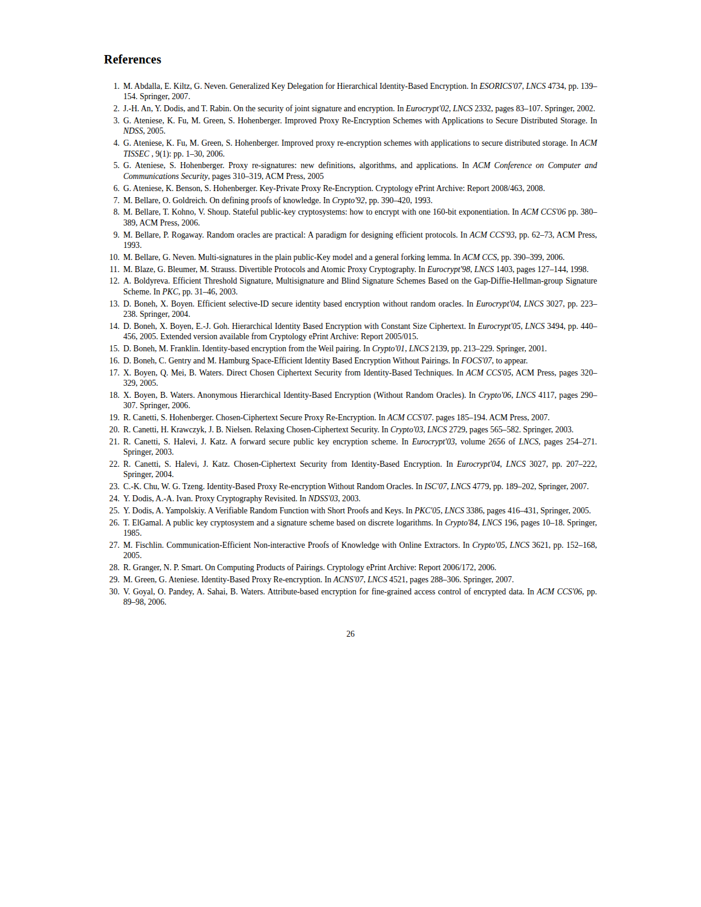References
M. Abdalla, E. Kiltz, G. Neven. Generalized Key Delegation for Hierarchical Identity-Based Encryption. In ESORICS'07, LNCS 4734, pp. 139–154. Springer, 2007.
J.-H. An, Y. Dodis, and T. Rabin. On the security of joint signature and encryption. In Eurocrypt'02, LNCS 2332, pages 83–107. Springer, 2002.
G. Ateniese, K. Fu, M. Green, S. Hohenberger. Improved Proxy Re-Encryption Schemes with Applications to Secure Distributed Storage. In NDSS, 2005.
G. Ateniese, K. Fu, M. Green, S. Hohenberger. Improved proxy re-encryption schemes with applications to secure distributed storage. In ACM TISSEC , 9(1): pp. 1–30, 2006.
G. Ateniese, S. Hohenberger. Proxy re-signatures: new definitions, algorithms, and applications. In ACM Conference on Computer and Communications Security, pages 310–319, ACM Press, 2005
G. Ateniese, K. Benson, S. Hohenberger. Key-Private Proxy Re-Encryption. Cryptology ePrint Archive: Report 2008/463, 2008.
M. Bellare, O. Goldreich. On defining proofs of knowledge. In Crypto'92, pp. 390–420, 1993.
M. Bellare, T. Kohno, V. Shoup. Stateful public-key cryptosystems: how to encrypt with one 160-bit exponentiation. In ACM CCS'06 pp. 380–389, ACM Press, 2006.
M. Bellare, P. Rogaway. Random oracles are practical: A paradigm for designing efficient protocols. In ACM CCS'93, pp. 62–73, ACM Press, 1993.
M. Bellare, G. Neven. Multi-signatures in the plain public-Key model and a general forking lemma. In ACM CCS, pp. 390–399, 2006.
M. Blaze, G. Bleumer, M. Strauss. Divertible Protocols and Atomic Proxy Cryptography. In Eurocrypt'98, LNCS 1403, pages 127–144, 1998.
A. Boldyreva. Efficient Threshold Signature, Multisignature and Blind Signature Schemes Based on the Gap-Diffie-Hellman-group Signature Scheme. In PKC, pp. 31–46, 2003.
D. Boneh, X. Boyen. Efficient selective-ID secure identity based encryption without random oracles. In Eurocrypt'04, LNCS 3027, pp. 223–238. Springer, 2004.
D. Boneh, X. Boyen, E.-J. Goh. Hierarchical Identity Based Encryption with Constant Size Ciphertext. In Eurocrypt'05, LNCS 3494, pp. 440–456, 2005. Extended version available from Cryptology ePrint Archive: Report 2005/015.
D. Boneh, M. Franklin. Identity-based encryption from the Weil pairing. In Crypto'01, LNCS 2139, pp. 213–229. Springer, 2001.
D. Boneh, C. Gentry and M. Hamburg Space-Efficient Identity Based Encryption Without Pairings. In FOCS'07, to appear.
X. Boyen, Q. Mei, B. Waters. Direct Chosen Ciphertext Security from Identity-Based Techniques. In ACM CCS'05, ACM Press, pages 320–329, 2005.
X. Boyen, B. Waters. Anonymous Hierarchical Identity-Based Encryption (Without Random Oracles). In Crypto'06, LNCS 4117, pages 290–307. Springer, 2006.
R. Canetti, S. Hohenberger. Chosen-Ciphertext Secure Proxy Re-Encryption. In ACM CCS'07. pages 185–194. ACM Press, 2007.
R. Canetti, H. Krawczyk, J. B. Nielsen. Relaxing Chosen-Ciphertext Security. In Crypto'03, LNCS 2729, pages 565–582. Springer, 2003.
R. Canetti, S. Halevi, J. Katz. A forward secure public key encryption scheme. In Eurocrypt'03, volume 2656 of LNCS, pages 254–271. Springer, 2003.
R. Canetti, S. Halevi, J. Katz. Chosen-Ciphertext Security from Identity-Based Encryption. In Eurocrypt'04, LNCS 3027, pp. 207–222, Springer, 2004.
C.-K. Chu, W. G. Tzeng. Identity-Based Proxy Re-encryption Without Random Oracles. In ISC'07, LNCS 4779, pp. 189–202, Springer, 2007.
Y. Dodis, A.-A. Ivan. Proxy Cryptography Revisited. In NDSS'03, 2003.
Y. Dodis, A. Yampolskiy. A Verifiable Random Function with Short Proofs and Keys. In PKC'05, LNCS 3386, pages 416–431, Springer, 2005.
T. ElGamal. A public key cryptosystem and a signature scheme based on discrete logarithms. In Crypto'84, LNCS 196, pages 10–18. Springer, 1985.
M. Fischlin. Communication-Efficient Non-interactive Proofs of Knowledge with Online Extractors. In Crypto'05, LNCS 3621, pp. 152–168, 2005.
R. Granger, N. P. Smart. On Computing Products of Pairings. Cryptology ePrint Archive: Report 2006/172, 2006.
M. Green, G. Ateniese. Identity-Based Proxy Re-encryption. In ACNS'07, LNCS 4521, pages 288–306. Springer, 2007.
V. Goyal, O. Pandey, A. Sahai, B. Waters. Attribute-based encryption for fine-grained access control of encrypted data. In ACM CCS'06, pp. 89–98, 2006.
26